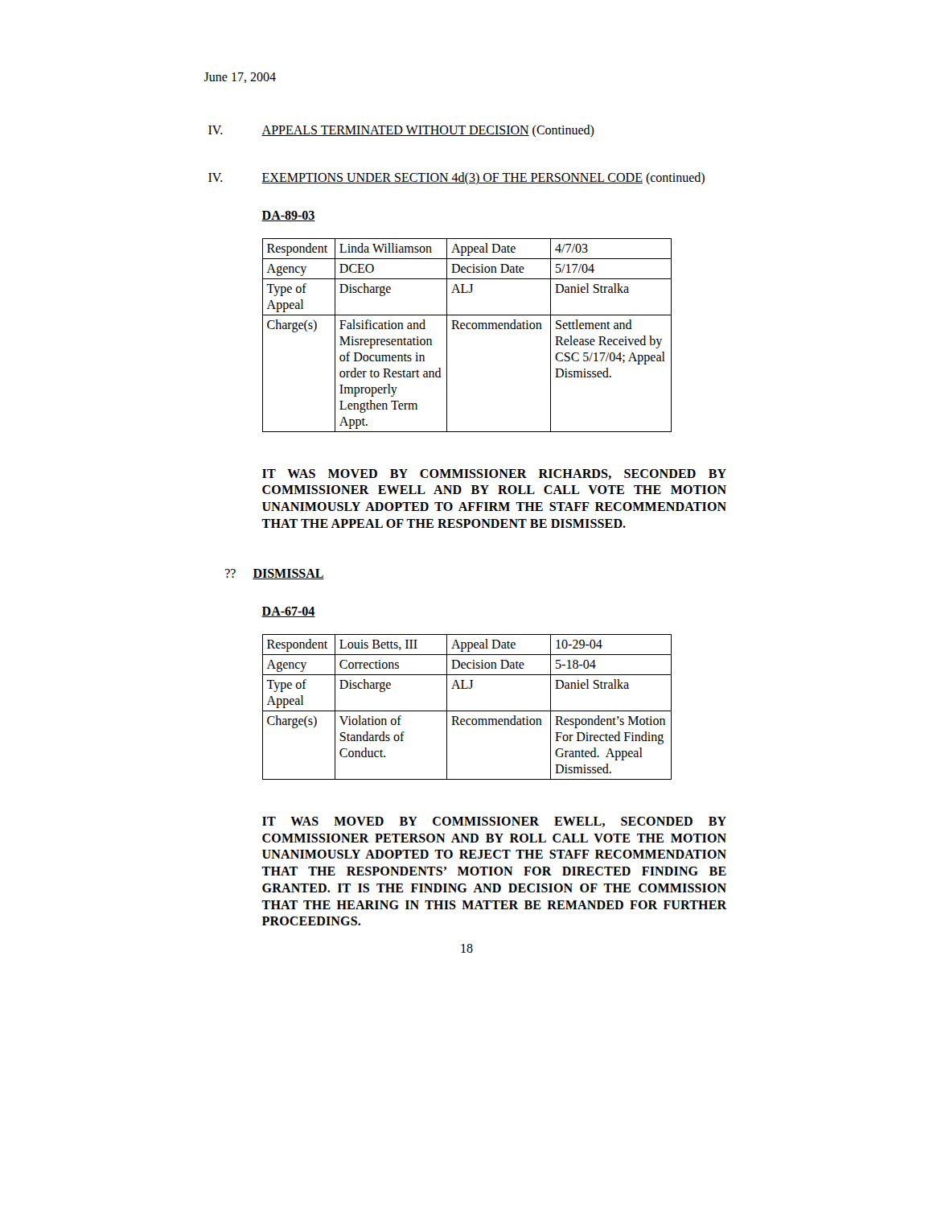June 17, 2004
IV.
APPEALS TERMINATED WITHOUT DECISION (Continued)
IV.
EXEMPTIONS UNDER SECTION 4d(3) OF THE PERSONNEL CODE (continued)
DA-89-03
| Respondent | Linda Williamson | Appeal Date | 4/7/03 |
| Agency | DCEO | Decision Date | 5/17/04 |
| Type of Appeal | Discharge | ALJ | Daniel Stralka |
| Charge(s) | Falsification and Misrepresentation of Documents in order to Restart and Improperly Lengthen Term Appt. | Recommendation | Settlement and Release Received by CSC 5/17/04; Appeal Dismissed. |
IT WAS MOVED BY COMMISSIONER RICHARDS, SECONDED BY COMMISSIONER EWELL AND BY ROLL CALL VOTE THE MOTION UNANIMOUSLY ADOPTED TO AFFIRM THE STAFF RECOMMENDATION THAT THE APPEAL OF THE RESPONDENT BE DISMISSED.
??
DISMISSAL
DA-67-04
| Respondent | Louis Betts, III | Appeal Date | 10-29-04 |
| Agency | Corrections | Decision Date | 5-18-04 |
| Type of Appeal | Discharge | ALJ | Daniel Stralka |
| Charge(s) | Violation of Standards of Conduct. | Recommendation | Respondent’s Motion For Directed Finding Granted. Appeal Dismissed. |
IT WAS MOVED BY COMMISSIONER EWELL, SECONDED BY COMMISSIONER PETERSON AND BY ROLL CALL VOTE THE MOTION UNANIMOUSLY ADOPTED TO REJECT THE STAFF RECOMMENDATION THAT THE RESPONDENTS’ MOTION FOR DIRECTED FINDING BE GRANTED. IT IS THE FINDING AND DECISION OF THE COMMISSION THAT THE HEARING IN THIS MATTER BE REMANDED FOR FURTHER PROCEEDINGS.
18